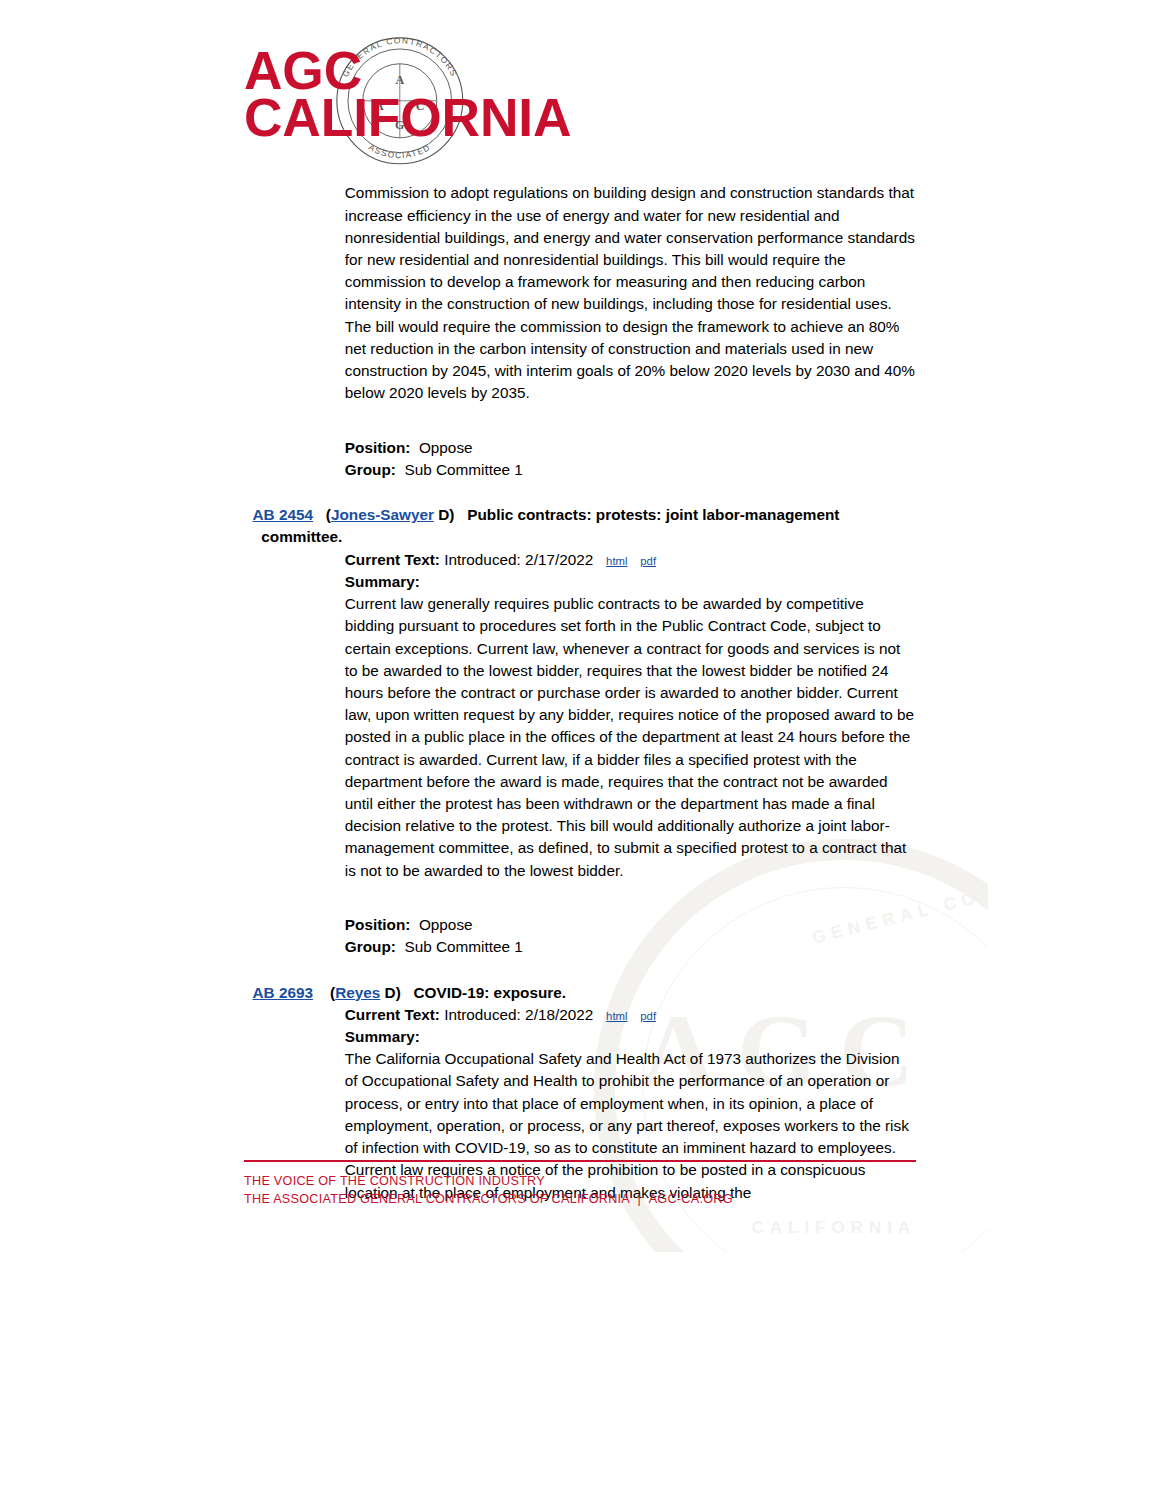AGC
GENERAL CO
CALIFORNIA
GENERAL CONTRACTORS ASSOCIATED A A C G
AGC CALIFORNIA
Commission to adopt regulations on building design and construction standards that increase efficiency in the use of energy and water for new residential and nonresidential buildings, and energy and water conservation performance standards for new residential and nonresidential buildings. This bill would require the commission to develop a framework for measuring and then reducing carbon intensity in the construction of new buildings, including those for residential uses. The bill would require the commission to design the framework to achieve an 80% net reduction in the carbon intensity of construction and materials used in new construction by 2045, with interim goals of 20% below 2020 levels by 2030 and 40% below 2020 levels by 2035.
Position: Oppose
Group: Sub Committee 1
AB 2454 (Jones-Sawyer D) Public contracts: protests: joint labor-management committee.
Current Text: Introduced: 2/17/2022 html pdf
Summary:
Current law generally requires public contracts to be awarded by competitive bidding pursuant to procedures set forth in the Public Contract Code, subject to certain exceptions. Current law, whenever a contract for goods and services is not to be awarded to the lowest bidder, requires that the lowest bidder be notified 24 hours before the contract or purchase order is awarded to another bidder. Current law, upon written request by any bidder, requires notice of the proposed award to be posted in a public place in the offices of the department at least 24 hours before the contract is awarded. Current law, if a bidder files a specified protest with the department before the award is made, requires that the contract not be awarded until either the protest has been withdrawn or the department has made a final decision relative to the protest. This bill would additionally authorize a joint labor-management committee, as defined, to submit a specified protest to a contract that is not to be awarded to the lowest bidder.
Position: Oppose
Group: Sub Committee 1
AB 2693 (Reyes D) COVID-19: exposure.
Current Text: Introduced: 2/18/2022 html pdf
Summary:
The California Occupational Safety and Health Act of 1973 authorizes the Division of Occupational Safety and Health to prohibit the performance of an operation or process, or entry into that place of employment when, in its opinion, a place of employment, operation, or process, or any part thereof, exposes workers to the risk of infection with COVID-19, so as to constitute an imminent hazard to employees. Current law requires a notice of the prohibition to be posted in a conspicuous location at the place of employment and makes violating the
THE VOICE OF THE CONSTRUCTION INDUSTRY
THE ASSOCIATED GENERAL CONTRACTORS OF CALIFORNIA | AGC-CA.ORG